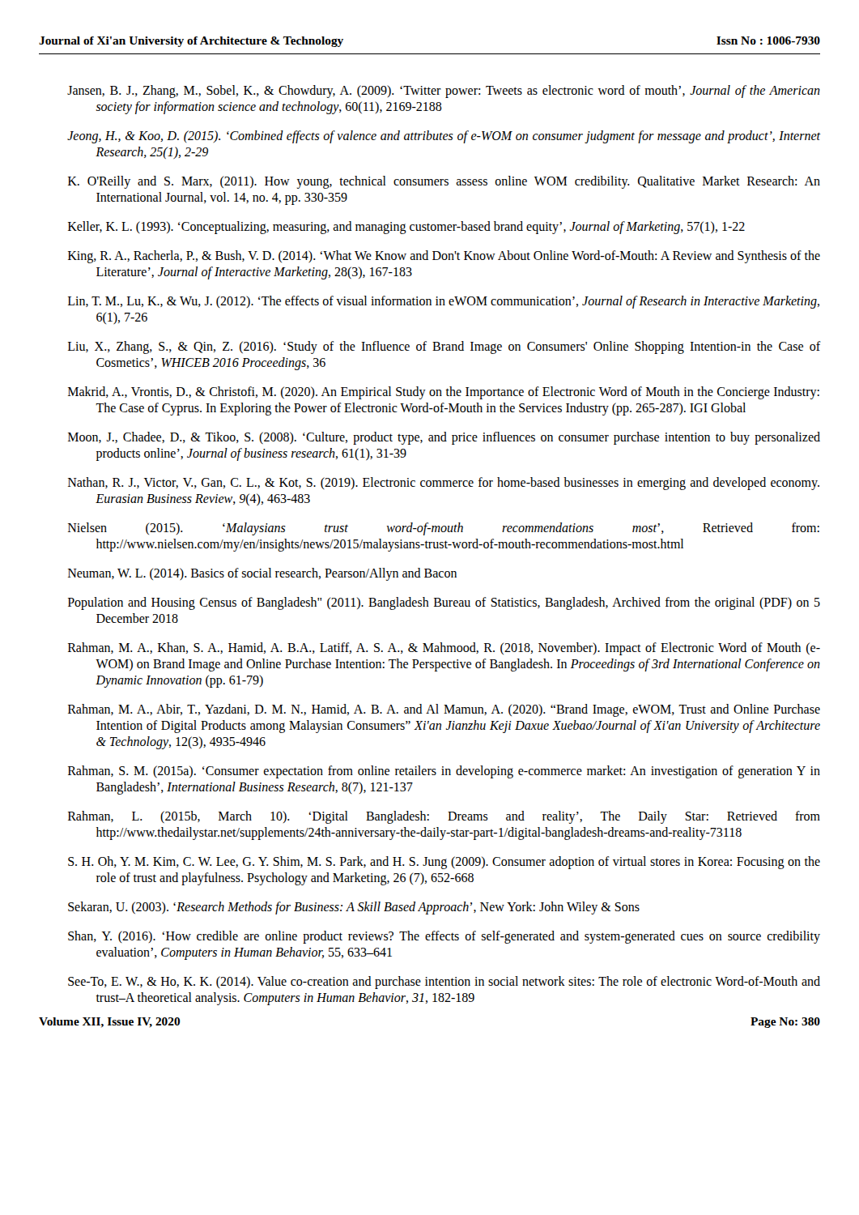Journal of Xi'an University of Architecture & Technology Issn No : 1006-7930
Jansen, B. J., Zhang, M., Sobel, K., & Chowdury, A. (2009). ‘Twitter power: Tweets as electronic word of mouth’, Journal of the American society for information science and technology, 60(11), 2169-2188
Jeong, H., & Koo, D. (2015). ‘Combined effects of valence and attributes of e-WOM on consumer judgment for message and product’, Internet Research, 25(1), 2-29
K. O'Reilly and S. Marx, (2011). How young, technical consumers assess online WOM credibility. Qualitative Market Research: An International Journal, vol. 14, no. 4, pp. 330-359
Keller, K. L. (1993). ‘Conceptualizing, measuring, and managing customer-based brand equity’, Journal of Marketing, 57(1), 1-22
King, R. A., Racherla, P., & Bush, V. D. (2014). ‘What We Know and Don't Know About Online Word-of-Mouth: A Review and Synthesis of the Literature’, Journal of Interactive Marketing, 28(3), 167-183
Lin, T. M., Lu, K., & Wu, J. (2012). ‘The effects of visual information in eWOM communication’, Journal of Research in Interactive Marketing, 6(1), 7-26
Liu, X., Zhang, S., & Qin, Z. (2016). ‘Study of the Influence of Brand Image on Consumers' Online Shopping Intention-in the Case of Cosmetics’, WHICEB 2016 Proceedings, 36
Makrid, A., Vrontis, D., & Christofi, M. (2020). An Empirical Study on the Importance of Electronic Word of Mouth in the Concierge Industry: The Case of Cyprus. In Exploring the Power of Electronic Word-of-Mouth in the Services Industry (pp. 265-287). IGI Global
Moon, J., Chadee, D., & Tikoo, S. (2008). ‘Culture, product type, and price influences on consumer purchase intention to buy personalized products online’, Journal of business research, 61(1), 31-39
Nathan, R. J., Victor, V., Gan, C. L., & Kot, S. (2019). Electronic commerce for home-based businesses in emerging and developed economy. Eurasian Business Review, 9(4), 463-483
Nielsen (2015). ‘Malaysians trust word-of-mouth recommendations most’, Retrieved from: http://www.nielsen.com/my/en/insights/news/2015/malaysians-trust-word-of-mouth-recommendations-most.html
Neuman, W. L. (2014). Basics of social research, Pearson/Allyn and Bacon
Population and Housing Census of Bangladesh" (2011). Bangladesh Bureau of Statistics, Bangladesh, Archived from the original (PDF) on 5 December 2018
Rahman, M. A., Khan, S. A., Hamid, A. B.A., Latiff, A. S. A., & Mahmood, R. (2018, November). Impact of Electronic Word of Mouth (e-WOM) on Brand Image and Online Purchase Intention: The Perspective of Bangladesh. In Proceedings of 3rd International Conference on Dynamic Innovation (pp. 61-79)
Rahman, M. A., Abir, T., Yazdani, D. M. N., Hamid, A. B. A. and Al Mamun, A. (2020). “Brand Image, eWOM, Trust and Online Purchase Intention of Digital Products among Malaysian Consumers” Xi'an Jianzhu Keji Daxue Xuebao/Journal of Xi'an University of Architecture & Technology, 12(3), 4935-4946
Rahman, S. M. (2015a). ‘Consumer expectation from online retailers in developing e-commerce market: An investigation of generation Y in Bangladesh’, International Business Research, 8(7), 121-137
Rahman, L. (2015b, March 10). ‘Digital Bangladesh: Dreams and reality’, The Daily Star: Retrieved from http://www.thedailystar.net/supplements/24th-anniversary-the-daily-star-part-1/digital-bangladesh-dreams-and-reality-73118
S. H. Oh, Y. M. Kim, C. W. Lee, G. Y. Shim, M. S. Park, and H. S. Jung (2009). Consumer adoption of virtual stores in Korea: Focusing on the role of trust and playfulness. Psychology and Marketing, 26 (7), 652-668
Sekaran, U. (2003). ‘Research Methods for Business: A Skill Based Approach’, New York: John Wiley & Sons
Shan, Y. (2016). ‘How credible are online product reviews? The effects of self-generated and system-generated cues on source credibility evaluation’, Computers in Human Behavior, 55, 633–641
See-To, E. W., & Ho, K. K. (2014). Value co-creation and purchase intention in social network sites: The role of electronic Word-of-Mouth and trust–A theoretical analysis. Computers in Human Behavior, 31, 182-189
Volume XII, Issue IV, 2020 Page No: 380